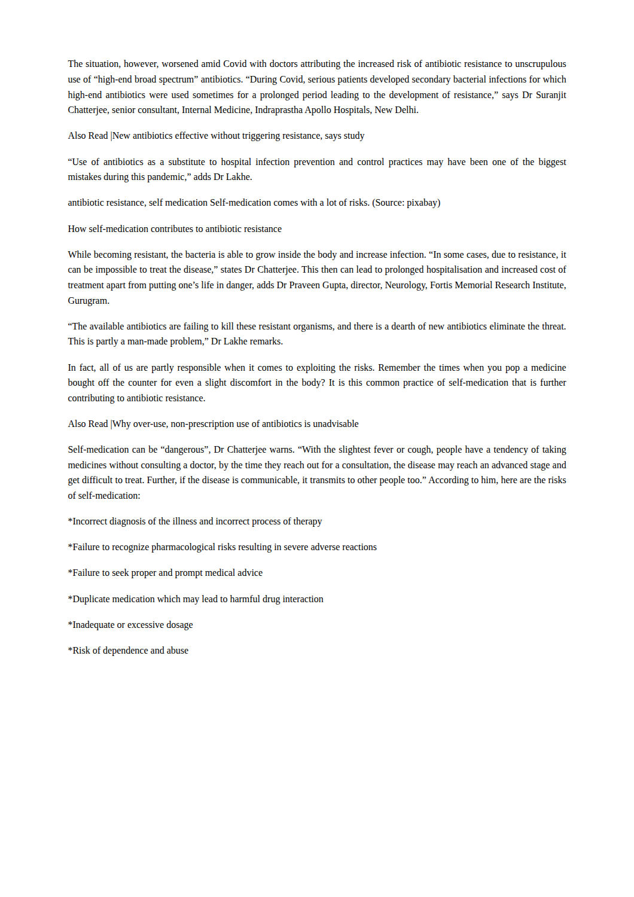The situation, however, worsened amid Covid with doctors attributing the increased risk of antibiotic resistance to unscrupulous use of “high-end broad spectrum” antibiotics. “During Covid, serious patients developed secondary bacterial infections for which high-end antibiotics were used sometimes for a prolonged period leading to the development of resistance,” says Dr Suranjit Chatterjee, senior consultant, Internal Medicine, Indraprastha Apollo Hospitals, New Delhi.
Also Read |New antibiotics effective without triggering resistance, says study
“Use of antibiotics as a substitute to hospital infection prevention and control practices may have been one of the biggest mistakes during this pandemic,” adds Dr Lakhe.
antibiotic resistance, self medication Self-medication comes with a lot of risks. (Source: pixabay)
How self-medication contributes to antibiotic resistance
While becoming resistant, the bacteria is able to grow inside the body and increase infection. “In some cases, due to resistance, it can be impossible to treat the disease,” states Dr Chatterjee. This then can lead to prolonged hospitalisation and increased cost of treatment apart from putting one’s life in danger, adds Dr Praveen Gupta, director, Neurology, Fortis Memorial Research Institute, Gurugram.
“The available antibiotics are failing to kill these resistant organisms, and there is a dearth of new antibiotics eliminate the threat. This is partly a man-made problem,” Dr Lakhe remarks.
In fact, all of us are partly responsible when it comes to exploiting the risks. Remember the times when you pop a medicine bought off the counter for even a slight discomfort in the body? It is this common practice of self-medication that is further contributing to antibiotic resistance.
Also Read |Why over-use, non-prescription use of antibiotics is unadvisable
Self-medication can be “dangerous”, Dr Chatterjee warns. “With the slightest fever or cough, people have a tendency of taking medicines without consulting a doctor, by the time they reach out for a consultation, the disease may reach an advanced stage and get difficult to treat. Further, if the disease is communicable, it transmits to other people too.” According to him, here are the risks of self-medication:
*Incorrect diagnosis of the illness and incorrect process of therapy
*Failure to recognize pharmacological risks resulting in severe adverse reactions
*Failure to seek proper and prompt medical advice
*Duplicate medication which may lead to harmful drug interaction
*Inadequate or excessive dosage
*Risk of dependence and abuse